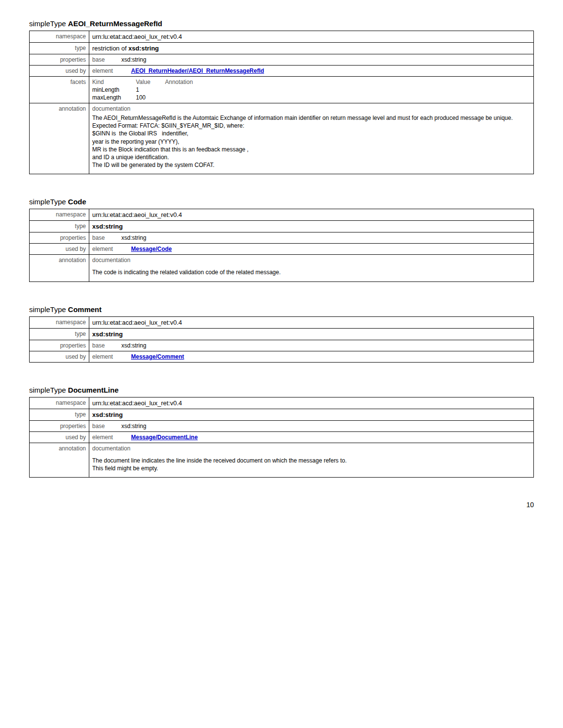simpleType AEOI_ReturnMessageRefId
| namespace | urn:lu:etat:acd:aeoi_lux_ret:v0.4 |
| type | restriction of xsd:string |
| properties | base xsd:string |
| used by | element AEOI_ReturnHeader/AEOI_ReturnMessageRefId |
| facets | Kind Value Annotation minLength 1 maxLength 100 |
| annotation | documentation The AEOI_ReturnMessageRefId is the Automtaic Exchange of information main identifier on return message level and must for each produced message be unique. Expected Format: FATCA: $GIIN_$YEAR_MR_$ID, where: $GINN is the Global IRS indentifier, year is the reporting year (YYYY), MR is the Block indication that this is an feedback message , and ID a unique identification. The ID will be generated by the system COFAT. |
simpleType Code
| namespace | urn:lu:etat:acd:aeoi_lux_ret:v0.4 |
| type | xsd:string |
| properties | base xsd:string |
| used by | element Message/Code |
| annotation | documentation The code is indicating the related validation code of the related message. |
simpleType Comment
| namespace | urn:lu:etat:acd:aeoi_lux_ret:v0.4 |
| type | xsd:string |
| properties | base xsd:string |
| used by | element Message/Comment |
simpleType DocumentLine
| namespace | urn:lu:etat:acd:aeoi_lux_ret:v0.4 |
| type | xsd:string |
| properties | base xsd:string |
| used by | element Message/DocumentLine |
| annotation | documentation The document line indicates the line inside the received document on which the message refers to. This field might be empty. |
10